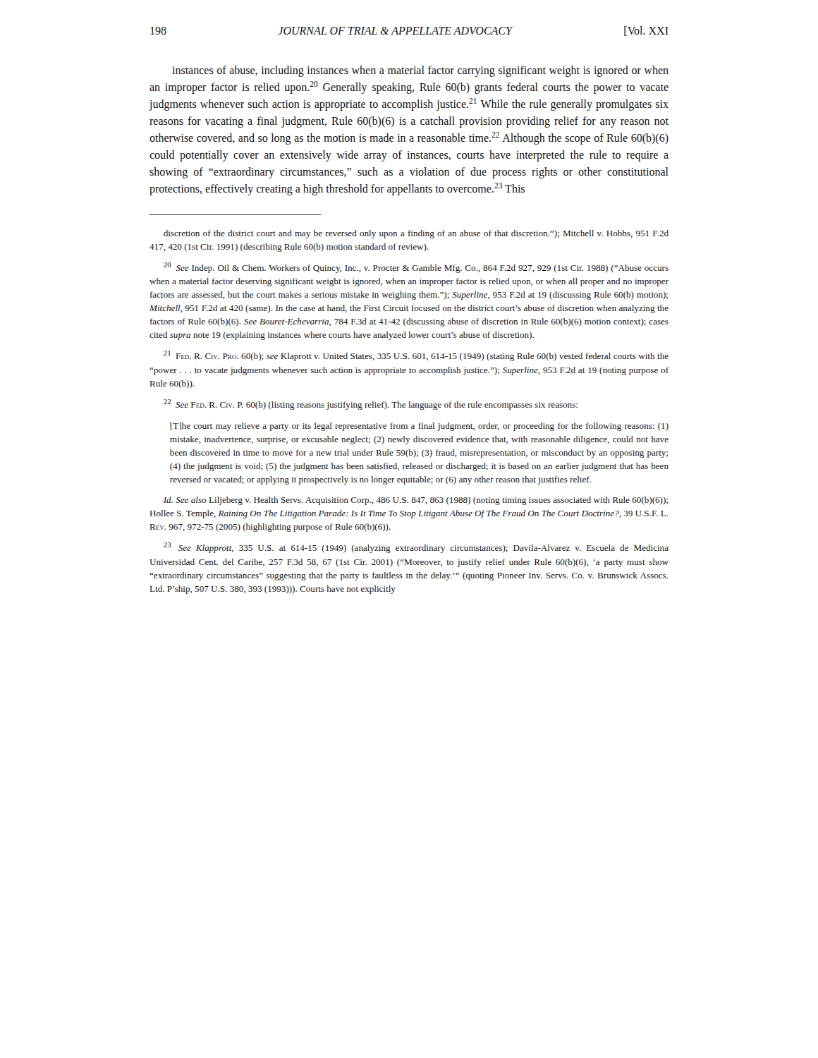198 JOURNAL OF TRIAL & APPELLATE ADVOCACY [Vol. XXI
instances of abuse, including instances when a material factor carrying significant weight is ignored or when an improper factor is relied upon.20 Generally speaking, Rule 60(b) grants federal courts the power to vacate judgments whenever such action is appropriate to accomplish justice.21 While the rule generally promulgates six reasons for vacating a final judgment, Rule 60(b)(6) is a catchall provision providing relief for any reason not otherwise covered, and so long as the motion is made in a reasonable time.22 Although the scope of Rule 60(b)(6) could potentially cover an extensively wide array of instances, courts have interpreted the rule to require a showing of “extraordinary circumstances,” such as a violation of due process rights or other constitutional protections, effectively creating a high threshold for appellants to overcome.23 This
discretion of the district court and may be reversed only upon a finding of an abuse of that discretion.”); Mitchell v. Hobbs, 951 F.2d 417, 420 (1st Cir. 1991) (describing Rule 60(b) motion standard of review).
20 See Indep. Oil & Chem. Workers of Quincy, Inc., v. Procter & Gamble Mfg. Co., 864 F.2d 927, 929 (1st Cir. 1988) (“Abuse occurs when a material factor deserving significant weight is ignored, when an improper factor is relied upon, or when all proper and no improper factors are assessed, but the court makes a serious mistake in weighing them.”); Superline, 953 F.2d at 19 (discussing Rule 60(b) motion); Mitchell, 951 F.2d at 420 (same). In the case at hand, the First Circuit focused on the district court’s abuse of discretion when analyzing the factors of Rule 60(b)(6). See Bouret-Echevarria, 784 F.3d at 41-42 (discussing abuse of discretion in Rule 60(b)(6) motion context); cases cited supra note 19 (explaining instances where courts have analyzed lower court’s abuse of discretion).
21 Fed. R. Civ. Pro. 60(b); see Klaprott v. United States, 335 U.S. 601, 614-15 (1949) (stating Rule 60(b) vested federal courts with the “power . . . to vacate judgments whenever such action is appropriate to accomplish justice.”); Superline, 953 F.2d at 19 (noting purpose of Rule 60(b)).
22 See Fed. R. Civ. P. 60(b) (listing reasons justifying relief). The language of the rule encompasses six reasons:
[T]he court may relieve a party or its legal representative from a final judgment, order, or proceeding for the following reasons: (1) mistake, inadvertence, surprise, or excusable neglect; (2) newly discovered evidence that, with reasonable diligence, could not have been discovered in time to move for a new trial under Rule 59(b); (3) fraud, misrepresentation, or misconduct by an opposing party; (4) the judgment is void; (5) the judgment has been satisfied, released or discharged; it is based on an earlier judgment that has been reversed or vacated; or applying it prospectively is no longer equitable; or (6) any other reason that justifies relief.
Id. See also Liljeberg v. Health Servs. Acquisition Corp., 486 U.S. 847, 863 (1988) (noting timing issues associated with Rule 60(b)(6)); Hollee S. Temple, Raining On The Litigation Parade: Is It Time To Stop Litigant Abuse Of The Fraud On The Court Doctrine?, 39 U.S.F. L. Rev. 967, 972-75 (2005) (highlighting purpose of Rule 60(b)(6)).
23 See Klapprott, 335 U.S. at 614-15 (1949) (analyzing extraordinary circumstances); Davila-Alvarez v. Escuela de Medicina Universidad Cent. del Caribe, 257 F.3d 58, 67 (1st Cir. 2001) (“Moreover, to justify relief under Rule 60(b)(6), ‘a party must show “extraordinary circumstances” suggesting that the party is faultless in the delay.’” (quoting Pioneer Inv. Servs. Co. v. Brunswick Assocs. Ltd. P’ship, 507 U.S. 380, 393 (1993))). Courts have not explicitly